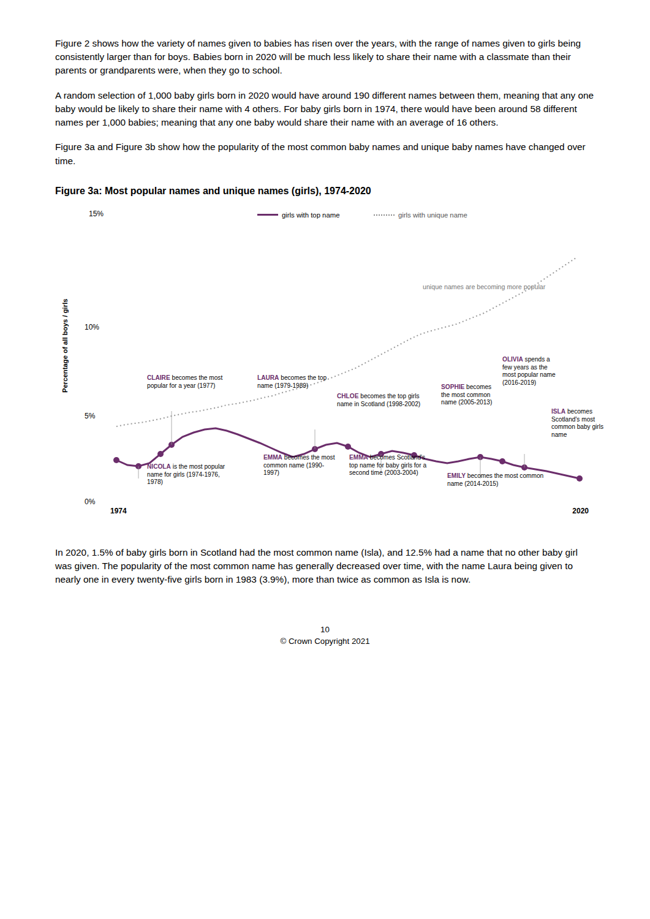Figure 2 shows how the variety of names given to babies has risen over the years, with the range of names given to girls being consistently larger than for boys. Babies born in 2020 will be much less likely to share their name with a classmate than their parents or grandparents were, when they go to school.
A random selection of 1,000 baby girls born in 2020 would have around 190 different names between them, meaning that any one baby would be likely to share their name with 4 others. For baby girls born in 1974, there would have been around 58 different names per 1,000 babies; meaning that any one baby would share their name with an average of 16 others.
Figure 3a and Figure 3b show how the popularity of the most common baby names and unique baby names have changed over time.
Figure 3a: Most popular names and unique names (girls), 1974-2020
15% girls with top name girls with unique name
Percentage of all boys / girls
10% 5% 0% 1974 2020
unique names are becoming more popular
CLAIRE becomes the most popular for a year (1977)
LAURA becomes the top name (1979-1989)
CHLOE becomes the top girls name in Scotland (1998-2002)
SOPHIE becomes the most common name (2005-2013)
OLIVIA spends a few years as the most popular name (2016-2019)
ISLA becomes Scotland's most common baby girls name
NICOLA is the most popular name for girls (1974-1976, 1978)
EMMA becomes the most common name (1990-1997)
EMMA becomes Scotland's top name for baby girls for a second time (2003-2004)
EMILY becomes the most common name (2014-2015)
In 2020, 1.5% of baby girls born in Scotland had the most common name (Isla), and 12.5% had a name that no other baby girl was given. The popularity of the most common name has generally decreased over time, with the name Laura being given to nearly one in every twenty-five girls born in 1983 (3.9%), more than twice as common as Isla is now.
10
© Crown Copyright 2021